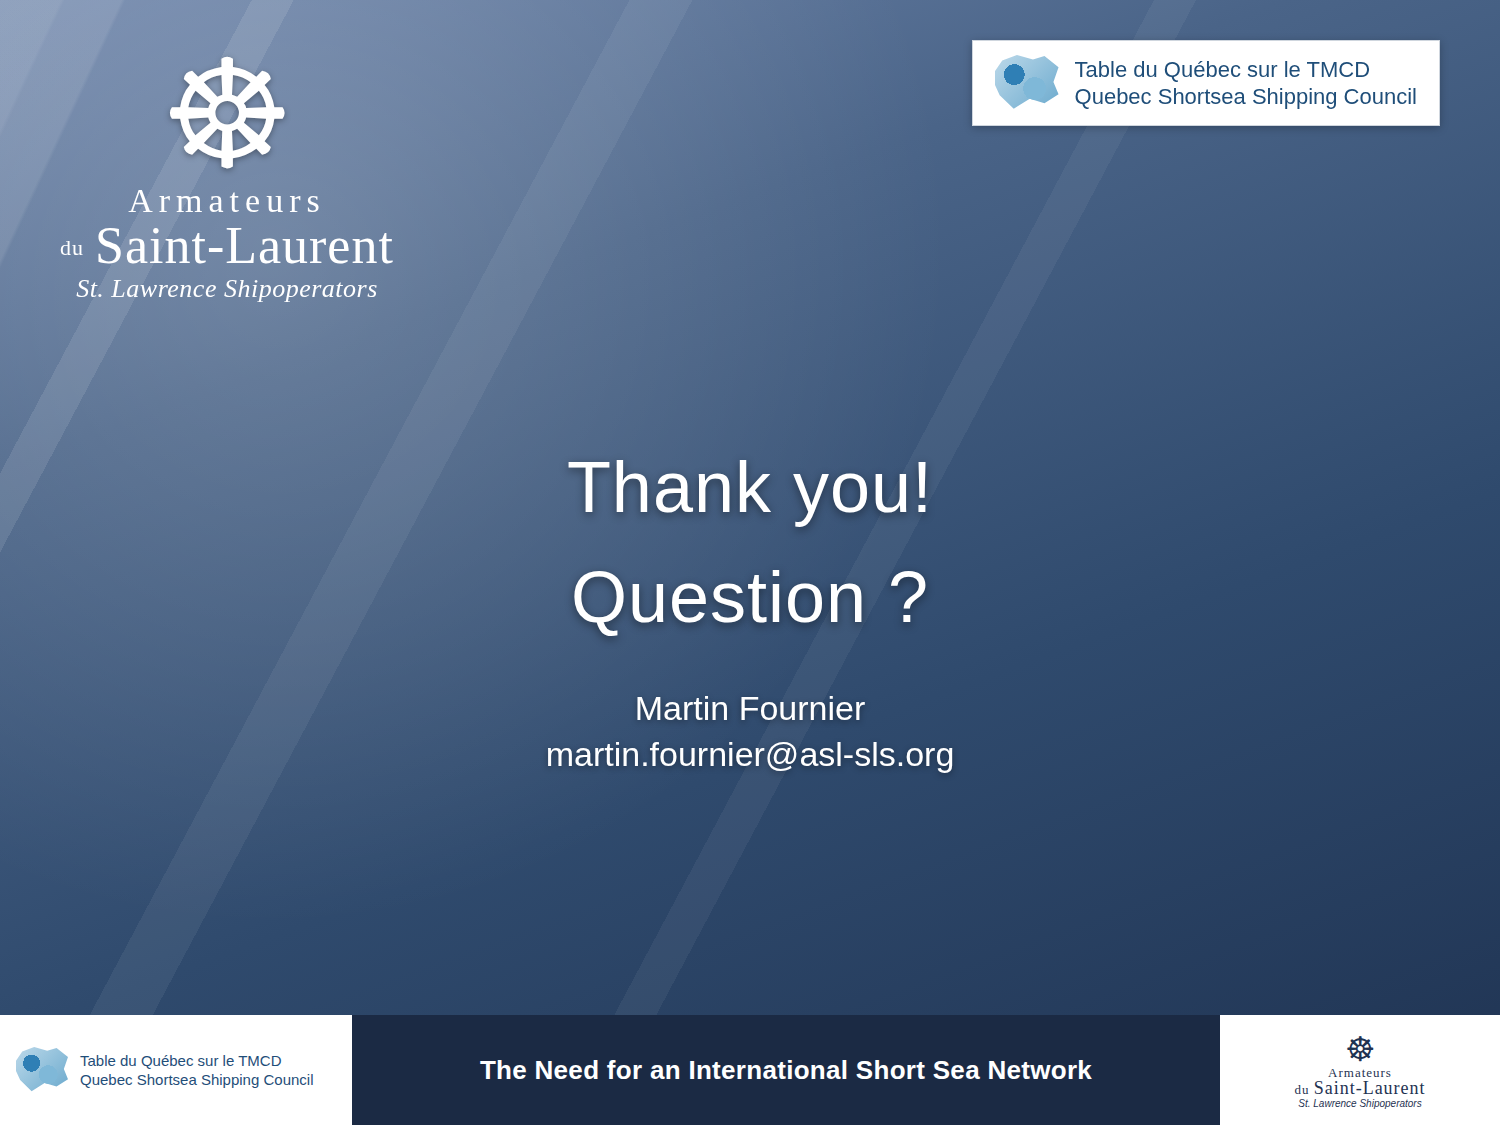☸
Armateurs
du Saint-Laurent
St. Lawrence Shipoperators
Table du Québec sur le TMCD
Quebec Shortsea Shipping Council
Thank you!
Question ?
Martin Fournier
martin.fournier@asl-sls.org
Table du Québec sur le TMCD
Quebec Shortsea Shipping Council
The Need for an International Short Sea Network
☸
Armateurs
du Saint-Laurent
St. Lawrence Shipoperators